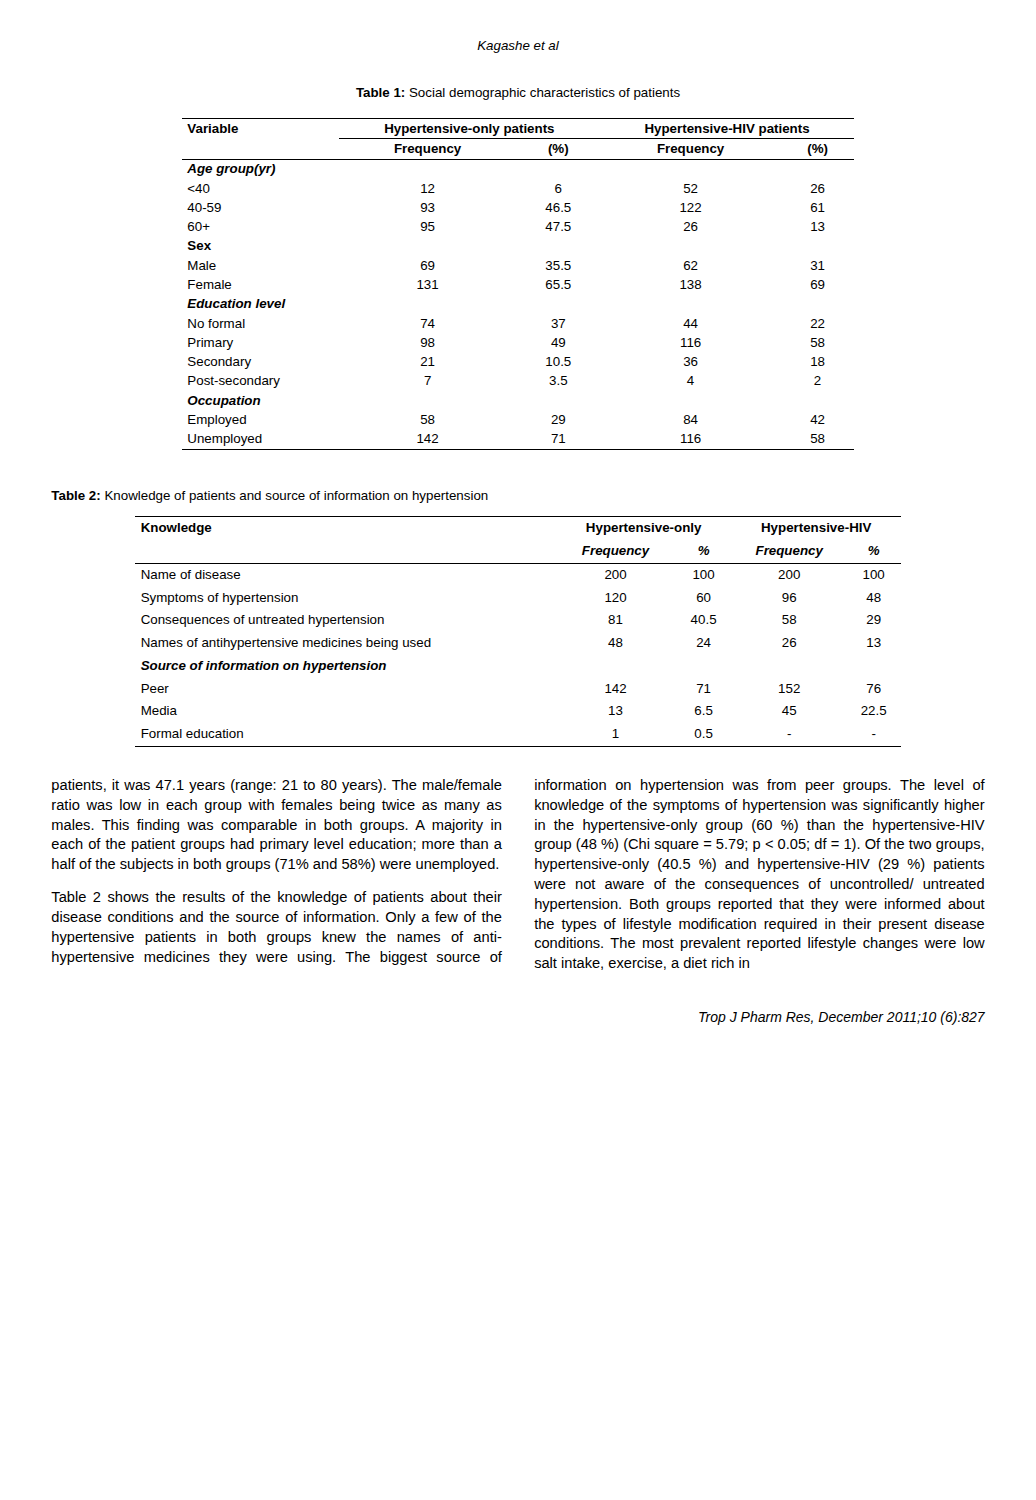Kagashe et al
Table 1: Social demographic characteristics of patients
| Variable | Hypertensive-only patients | Hypertensive-HIV patients |
| --- | --- | --- |
| | Frequency | (%) | Frequency | (%) |
| Age group(yr) | | | | |
| <40 | 12 | 6 | 52 | 26 |
| 40-59 | 93 | 46.5 | 122 | 61 |
| 60+ | 95 | 47.5 | 26 | 13 |
| Sex | | | | |
| Male | 69 | 35.5 | 62 | 31 |
| Female | 131 | 65.5 | 138 | 69 |
| Education level | | | | |
| No formal | 74 | 37 | 44 | 22 |
| Primary | 98 | 49 | 116 | 58 |
| Secondary | 21 | 10.5 | 36 | 18 |
| Post-secondary | 7 | 3.5 | 4 | 2 |
| Occupation | | | | |
| Employed | 58 | 29 | 84 | 42 |
| Unemployed | 142 | 71 | 116 | 58 |
Table 2: Knowledge of patients and source of information on hypertension
| Knowledge | Hypertensive-only | Hypertensive-HIV |
| --- | --- | --- |
| | Frequency | % | Frequency | % |
| Name of disease | 200 | 100 | 200 | 100 |
| Symptoms of hypertension | 120 | 60 | 96 | 48 |
| Consequences of untreated hypertension | 81 | 40.5 | 58 | 29 |
| Names of antihypertensive medicines being used | 48 | 24 | 26 | 13 |
| Source of information on hypertension | | | | |
| Peer | 142 | 71 | 152 | 76 |
| Media | 13 | 6.5 | 45 | 22.5 |
| Formal education | 1 | 0.5 | - | - |
patients, it was 47.1 years (range: 21 to 80 years). The male/female ratio was low in each group with females being twice as many as males. This finding was comparable in both groups. A majority in each of the patient groups had primary level education; more than a half of the subjects in both groups (71% and 58%) were unemployed.
Table 2 shows the results of the knowledge of patients about their disease conditions and the source of information. Only a few of the hypertensive patients in both groups knew the names of anti-hypertensive medicines they were using. The biggest source of information on hypertension was from peer groups. The level of knowledge of the symptoms of hypertension was significantly higher in the hypertensive-only group (60 %) than the hypertensive-HIV group (48 %) (Chi square = 5.79; p < 0.05; df = 1). Of the two groups, hypertensive-only (40.5 %) and hypertensive-HIV (29 %) patients were not aware of the consequences of uncontrolled/ untreated hypertension. Both groups reported that they were informed about the types of lifestyle modification required in their present disease conditions. The most prevalent reported lifestyle changes were low salt intake, exercise, a diet rich in
Trop J Pharm Res, December 2011;10 (6):827